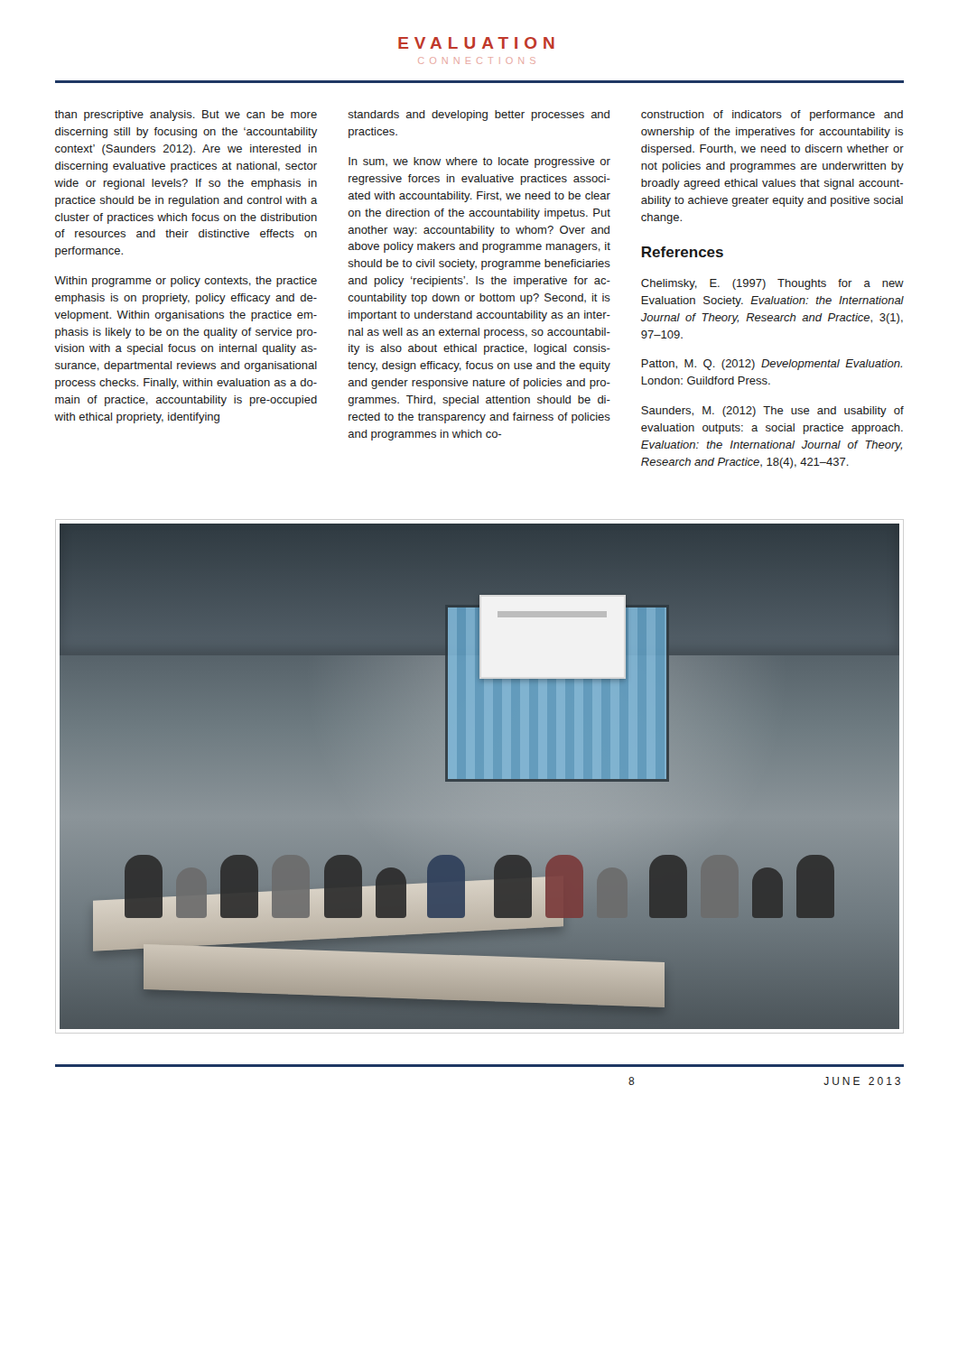Evaluation
Connections
than prescriptive analysis. But we can be more discerning still by focusing on the ‘accountability context’ (Saunders 2012). Are we interested in discerning evaluative practices at national, sector wide or regional levels? If so the emphasis in practice should be in regulation and control with a cluster of practices which focus on the distribution of resources and their distinctive effects on performance.
Within programme or policy contexts, the practice emphasis is on propriety, policy efficacy and development. Within organisations the practice emphasis is likely to be on the quality of service provision with a special focus on internal quality assurance, departmental reviews and organisational process checks. Finally, within evaluation as a domain of practice, accountability is pre-occupied with ethical propriety, identifying
standards and developing better processes and practices.
In sum, we know where to locate progressive or regressive forces in evaluative practices associated with accountability. First, we need to be clear on the direction of the accountability impetus. Put another way: accountability to whom? Over and above policy makers and programme managers, it should be to civil society, programme beneficiaries and policy ‘recipients’. Is the imperative for accountability top down or bottom up? Second, it is important to understand accountability as an internal as well as an external process, so accountability is also about ethical practice, logical consistency, design efficacy, focus on use and the equity and gender responsive nature of policies and programmes. Third, special attention should be directed to the transparency and fairness of policies and programmes in which co-
construction of indicators of performance and ownership of the imperatives for accountability is dispersed. Fourth, we need to discern whether or not policies and programmes are underwritten by broadly agreed ethical values that signal accountability to achieve greater equity and positive social change.
References
Chelimsky, E. (1997) Thoughts for a new Evaluation Society. Evaluation: the International Journal of Theory, Research and Practice, 3(1), 97–109.
Patton, M. Q. (2012) Developmental Evaluation. London: Guildford Press.
Saunders, M. (2012) The use and usability of evaluation outputs: a social practice approach. Evaluation: the International Journal of Theory, Research and Practice, 18(4), 421–437.
8
JUNE 2013